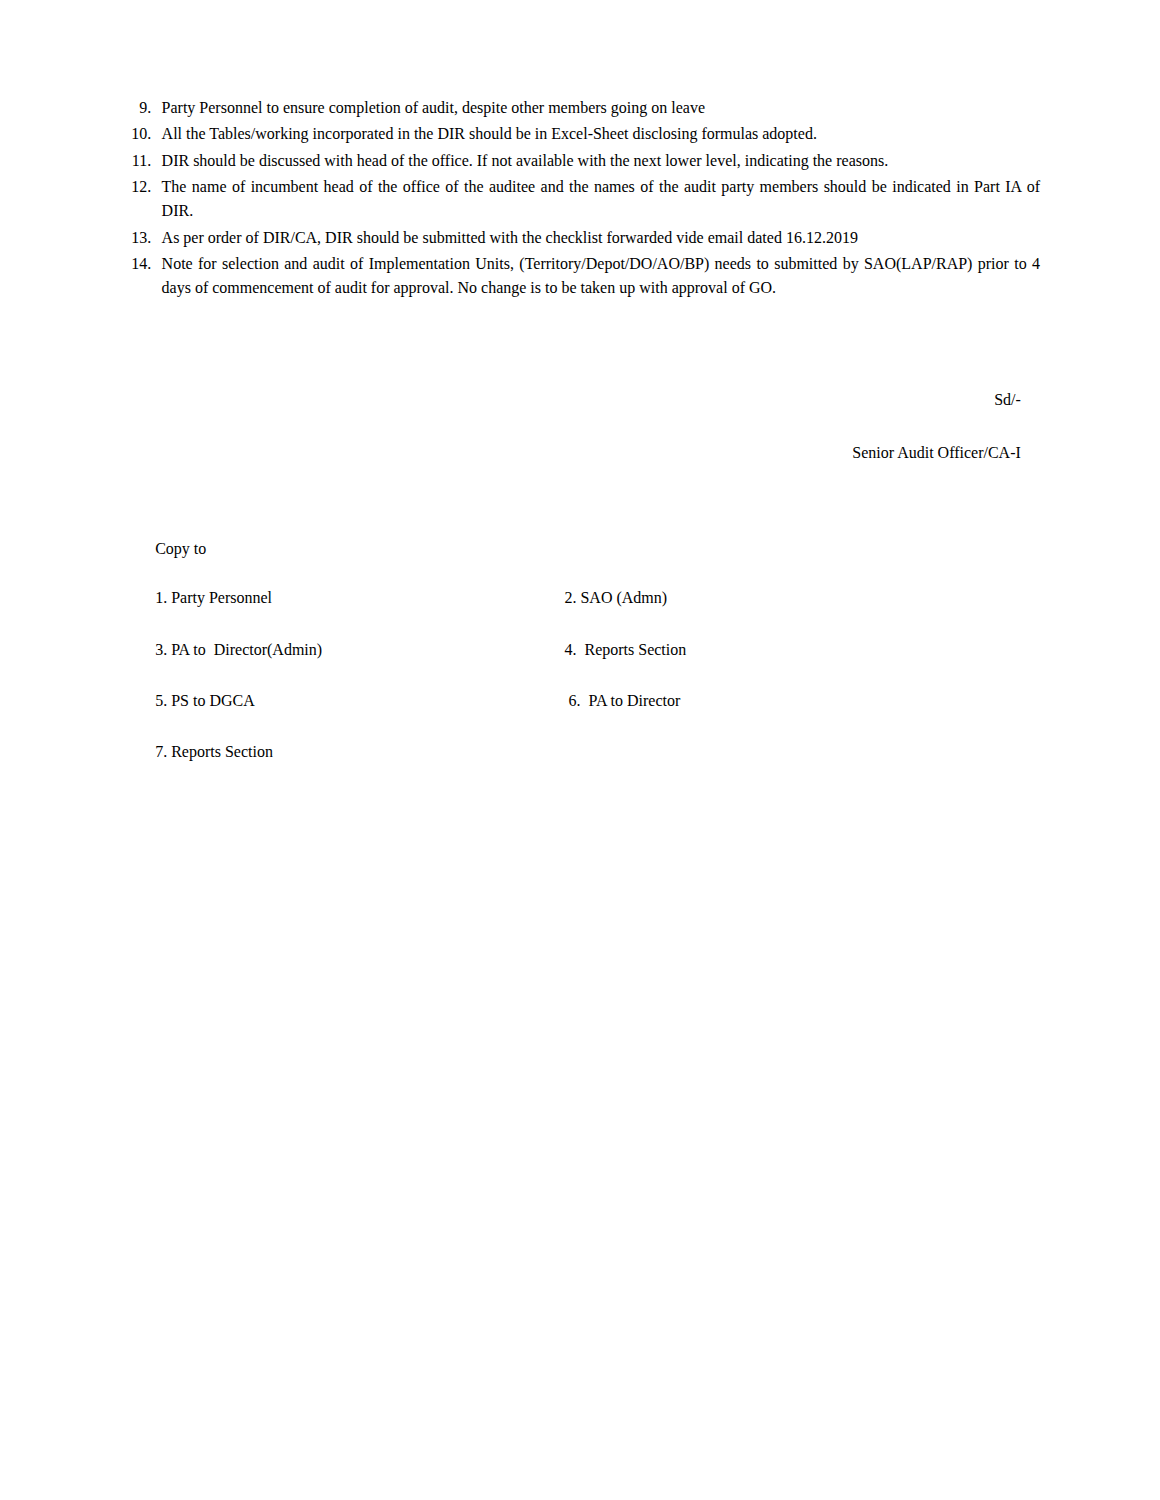Party Personnel to ensure completion of audit, despite other members going on leave
All the Tables/working incorporated in the DIR should be in Excel-Sheet disclosing formulas adopted.
DIR should be discussed with head of the office. If not available with the next lower level, indicating the reasons.
The name of incumbent head of the office of the auditee and the names of the audit party members should be indicated in Part IA of DIR.
As per order of DIR/CA, DIR should be submitted with the checklist forwarded vide email dated 16.12.2019
Note for selection and audit of Implementation Units, (Territory/Depot/DO/AO/BP) needs to submitted by SAO(LAP/RAP) prior to 4 days of commencement of audit for approval. No change is to be taken up with approval of GO.
Sd/-
Senior Audit Officer/CA-I
Copy to
| 1. Party Personnel | 2. SAO (Admn) |
| 3. PA to Director(Admin) | 4. Reports Section |
| 5. PS to DGCA | 6. PA to Director |
| 7. Reports Section | |